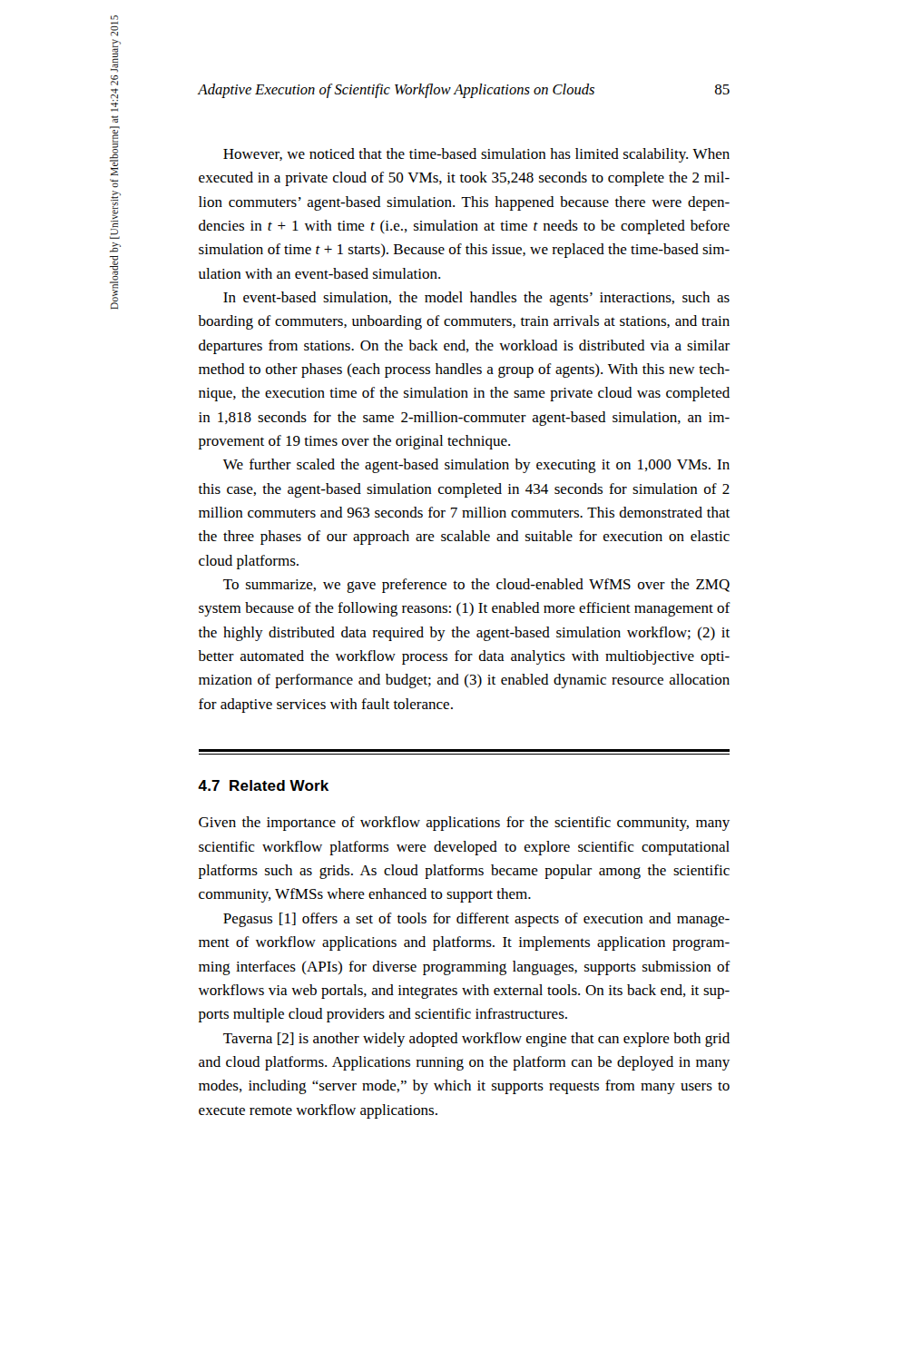Downloaded by [University of Melbourne] at 14:24 26 January 2015
Adaptive Execution of Scientific Workflow Applications on Clouds
85
However, we noticed that the time-based simulation has limited scalability. When executed in a private cloud of 50 VMs, it took 35,248 seconds to complete the 2 million commuters’ agent-based simulation. This happened because there were dependencies in t + 1 with time t (i.e., simulation at time t needs to be completed before simulation of time t + 1 starts). Because of this issue, we replaced the time-based simulation with an event-based simulation.
In event-based simulation, the model handles the agents’ interactions, such as boarding of commuters, unboarding of commuters, train arrivals at stations, and train departures from stations. On the back end, the workload is distributed via a similar method to other phases (each process handles a group of agents). With this new technique, the execution time of the simulation in the same private cloud was completed in 1,818 seconds for the same 2-million-commuter agent-based simulation, an improvement of 19 times over the original technique.
We further scaled the agent-based simulation by executing it on 1,000 VMs. In this case, the agent-based simulation completed in 434 seconds for simulation of 2 million commuters and 963 seconds for 7 million commuters. This demonstrated that the three phases of our approach are scalable and suitable for execution on elastic cloud platforms.
To summarize, we gave preference to the cloud-enabled WfMS over the ZMQ system because of the following reasons: (1) It enabled more efficient management of the highly distributed data required by the agent-based simulation workflow; (2) it better automated the workflow process for data analytics with multiobjective optimization of performance and budget; and (3) it enabled dynamic resource allocation for adaptive services with fault tolerance.
4.7 Related Work
Given the importance of workflow applications for the scientific community, many scientific workflow platforms were developed to explore scientific computational platforms such as grids. As cloud platforms became popular among the scientific community, WfMSs where enhanced to support them.
Pegasus [1] offers a set of tools for different aspects of execution and management of workflow applications and platforms. It implements application programming interfaces (APIs) for diverse programming languages, supports submission of workflows via web portals, and integrates with external tools. On its back end, it supports multiple cloud providers and scientific infrastructures.
Taverna [2] is another widely adopted workflow engine that can explore both grid and cloud platforms. Applications running on the platform can be deployed in many modes, including “server mode,” by which it supports requests from many users to execute remote workflow applications.